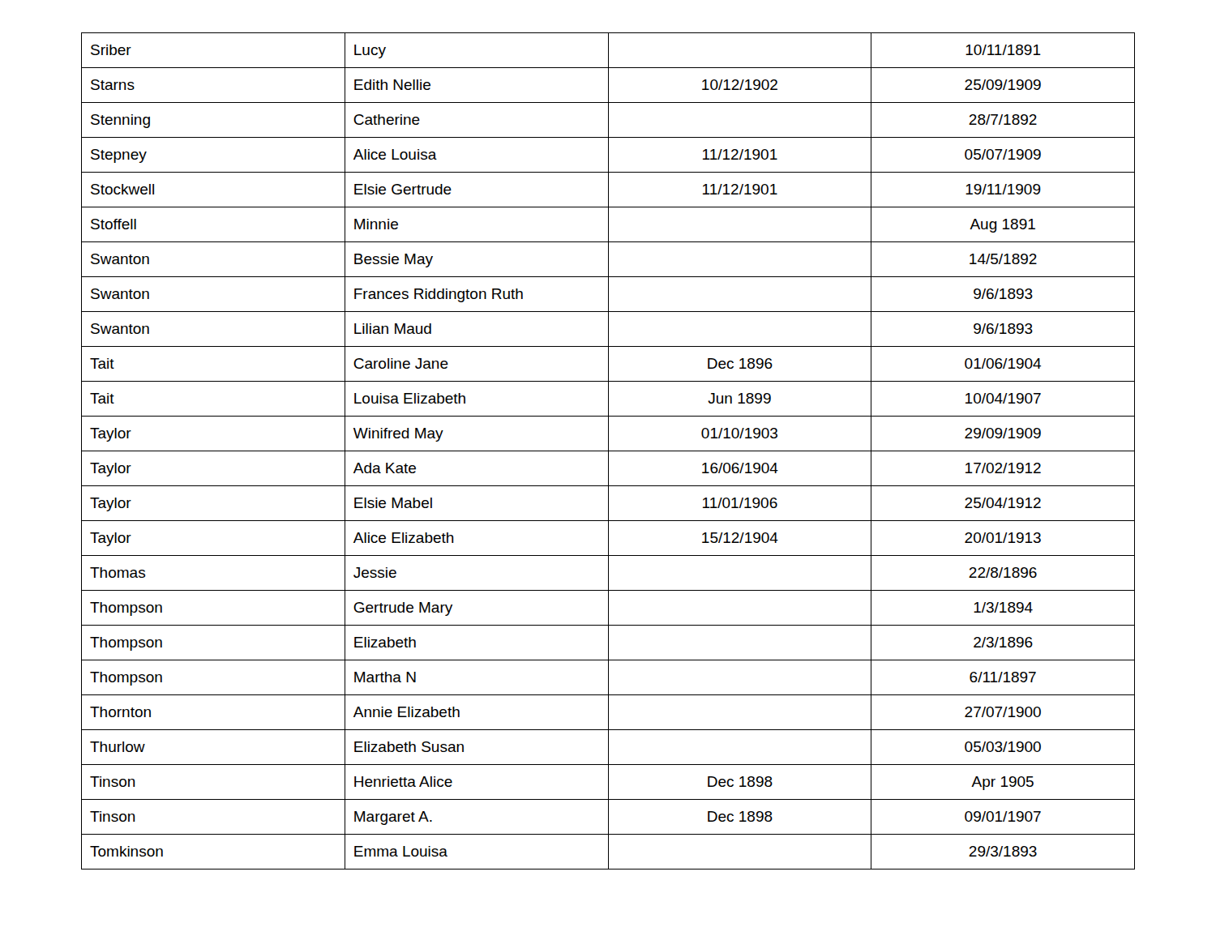| Sriber | Lucy | | 10/11/1891 |
| Starns | Edith Nellie | 10/12/1902 | 25/09/1909 |
| Stenning | Catherine | | 28/7/1892 |
| Stepney | Alice Louisa | 11/12/1901 | 05/07/1909 |
| Stockwell | Elsie Gertrude | 11/12/1901 | 19/11/1909 |
| Stoffell | Minnie | | Aug 1891 |
| Swanton | Bessie May | | 14/5/1892 |
| Swanton | Frances Riddington Ruth | | 9/6/1893 |
| Swanton | Lilian Maud | | 9/6/1893 |
| Tait | Caroline Jane | Dec 1896 | 01/06/1904 |
| Tait | Louisa Elizabeth | Jun 1899 | 10/04/1907 |
| Taylor | Winifred May | 01/10/1903 | 29/09/1909 |
| Taylor | Ada Kate | 16/06/1904 | 17/02/1912 |
| Taylor | Elsie Mabel | 11/01/1906 | 25/04/1912 |
| Taylor | Alice Elizabeth | 15/12/1904 | 20/01/1913 |
| Thomas | Jessie | | 22/8/1896 |
| Thompson | Gertrude Mary | | 1/3/1894 |
| Thompson | Elizabeth | | 2/3/1896 |
| Thompson | Martha N | | 6/11/1897 |
| Thornton | Annie Elizabeth | | 27/07/1900 |
| Thurlow | Elizabeth Susan | | 05/03/1900 |
| Tinson | Henrietta Alice | Dec 1898 | Apr 1905 |
| Tinson | Margaret A. | Dec 1898 | 09/01/1907 |
| Tomkinson | Emma Louisa | | 29/3/1893 |